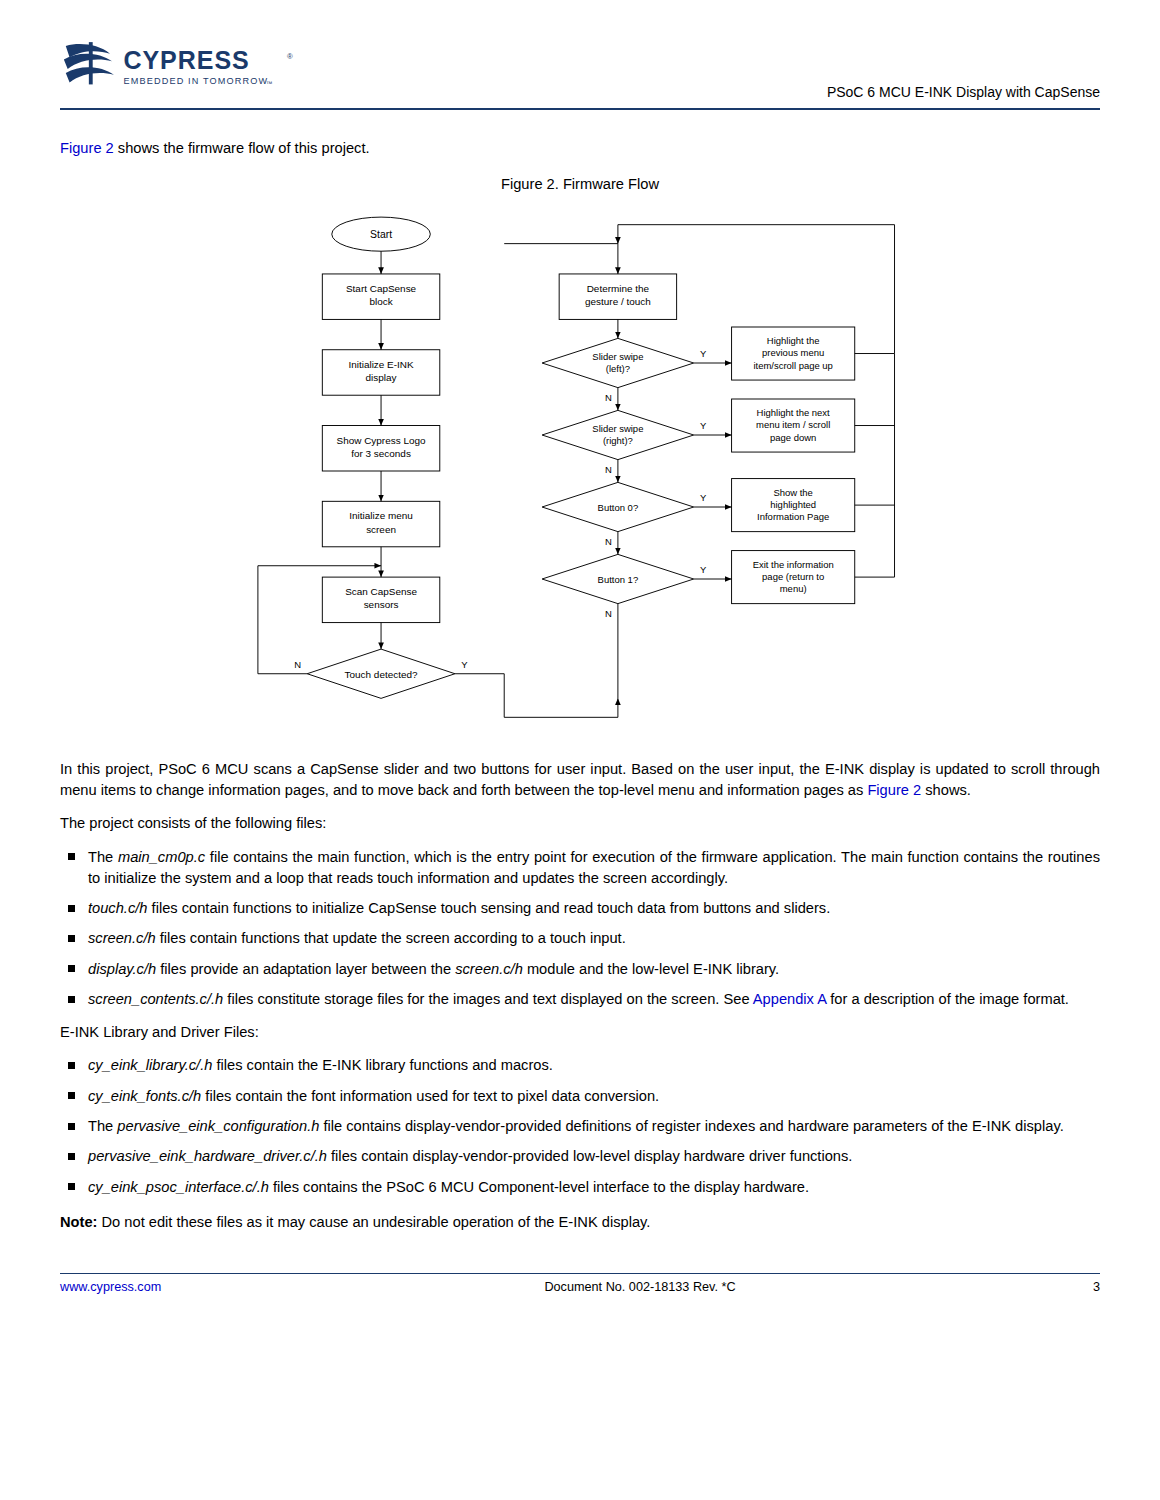CYPRESS EMBEDDED IN TOMORROW ® ™
PSoC 6 MCU E-INK Display with CapSense
Figure 2 shows the firmware flow of this project.
Figure 2. Firmware Flow
Start Start CapSense block Initialize E-INK display Show Cypress Logo for 3 seconds Initialize menu screen Scan CapSense sensors Touch detected? N Y Determine the gesture / touch Slider swipe (left)? Y N Slider swipe (right)? Y N Button 0? Y N Button 1? Y N Highlight the previous menu item/scroll page up Highlight the next menu item / scroll page down Show the highlighted Information Page Exit the information page (return to menu)
In this project, PSoC 6 MCU scans a CapSense slider and two buttons for user input. Based on the user input, the E-INK display is updated to scroll through menu items to change information pages, and to move back and forth between the top-level menu and information pages as Figure 2 shows.
The project consists of the following files:
The main_cm0p.c file contains the main function, which is the entry point for execution of the firmware application. The main function contains the routines to initialize the system and a loop that reads touch information and updates the screen accordingly.
touch.c/h files contain functions to initialize CapSense touch sensing and read touch data from buttons and sliders.
screen.c/h files contain functions that update the screen according to a touch input.
display.c/h files provide an adaptation layer between the screen.c/h module and the low-level E-INK library.
screen_contents.c/.h files constitute storage files for the images and text displayed on the screen. See Appendix A for a description of the image format.
E-INK Library and Driver Files:
cy_eink_library.c/.h files contain the E-INK library functions and macros.
cy_eink_fonts.c/h files contain the font information used for text to pixel data conversion.
The pervasive_eink_configuration.h file contains display-vendor-provided definitions of register indexes and hardware parameters of the E-INK display.
pervasive_eink_hardware_driver.c/.h files contain display-vendor-provided low-level display hardware driver functions.
cy_eink_psoc_interface.c/.h files contains the PSoC 6 MCU Component-level interface to the display hardware.
Note: Do not edit these files as it may cause an undesirable operation of the E-INK display.
www.cypress.com
Document No. 002-18133 Rev. *C
3